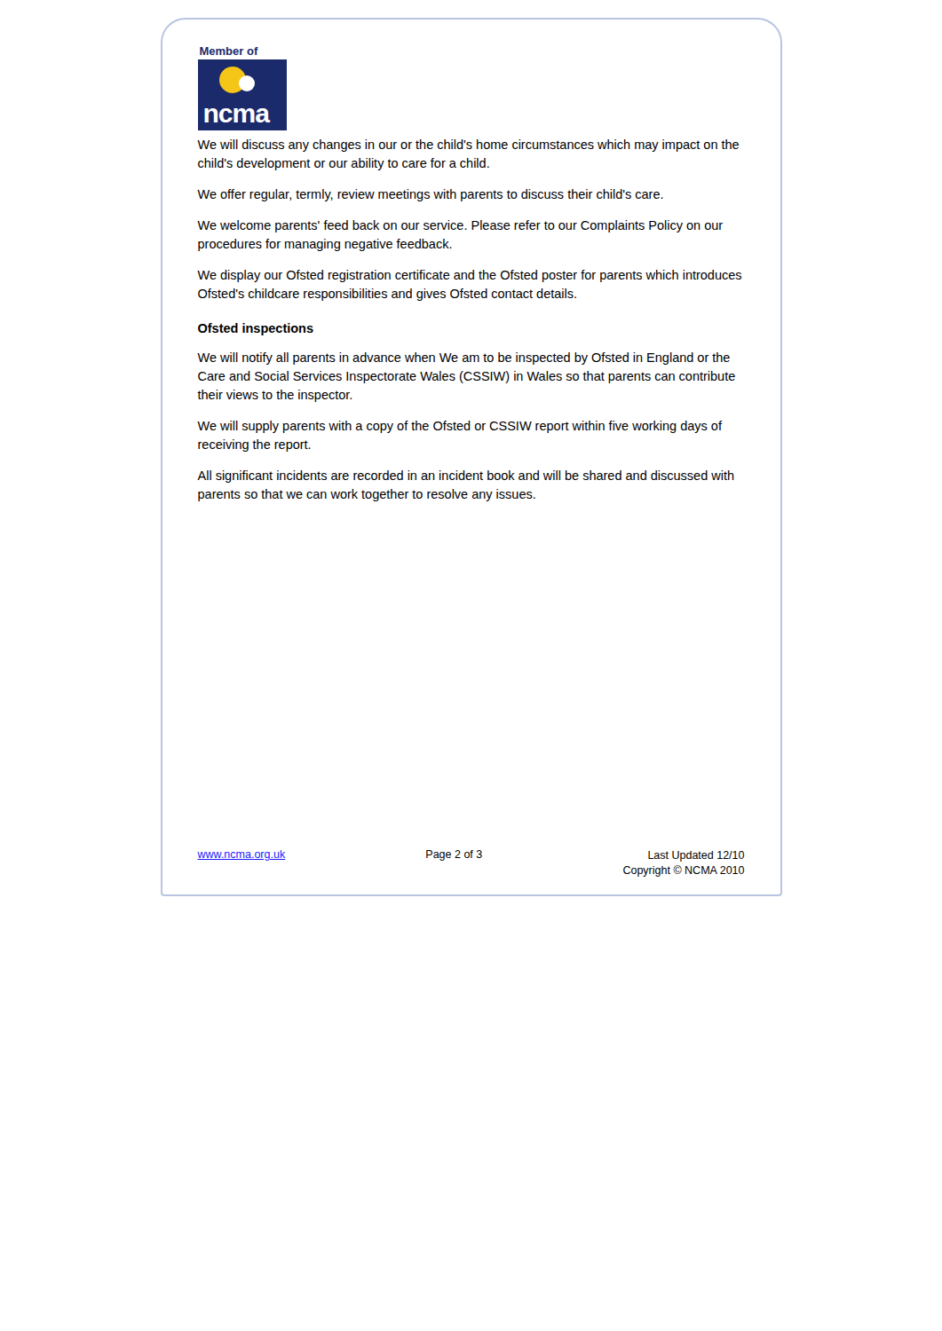Member of
ncma
We will discuss any changes in our or the child's home circumstances which may impact on the child's development or our ability to care for a child.
We offer regular, termly, review meetings with parents to discuss their child's care.
We welcome parents' feed back on our service. Please refer to our Complaints Policy on our procedures for managing negative feedback.
We display our Ofsted registration certificate and the Ofsted poster for parents which introduces Ofsted's childcare responsibilities and gives Ofsted contact details.
Ofsted inspections
We will notify all parents in advance when We am to be inspected by Ofsted in England or the Care and Social Services Inspectorate Wales (CSSIW) in Wales so that parents can contribute their views to the inspector.
We will supply parents with a copy of the Ofsted or CSSIW report within five working days of receiving the report.
All significant incidents are recorded in an incident book and will be shared and discussed with parents so that we can work together to resolve any issues.
www.ncma.org.uk
Page 2 of 3
Last Updated 12/10
Copyright © NCMA 2010